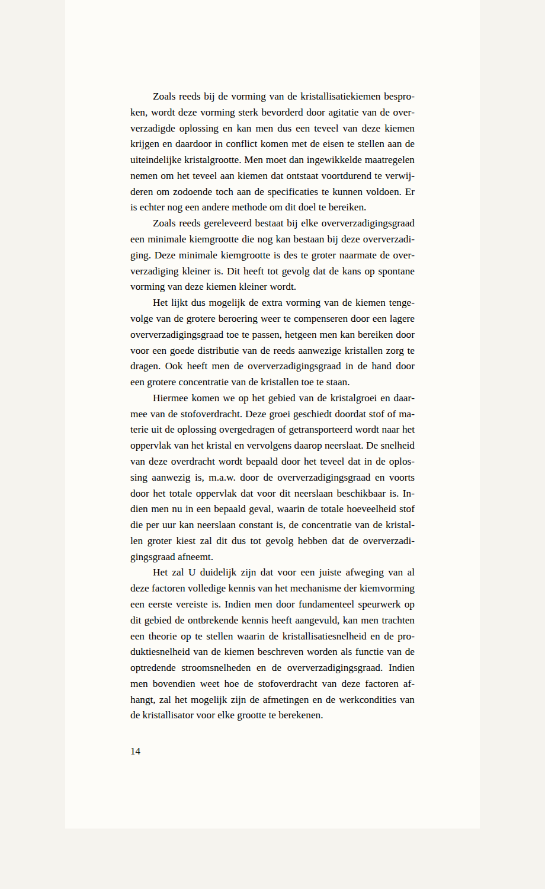Zoals reeds bij de vorming van de kristallisatiekiemen besproken, wordt deze vorming sterk bevorderd door agitatie van de oververzadigde oplossing en kan men dus een teveel van deze kiemen krijgen en daardoor in conflict komen met de eisen te stellen aan de uiteindelijke kristalgrootte. Men moet dan ingewikkelde maatregelen nemen om het teveel aan kiemen dat ontstaat voortdurend te verwijderen om zodoende toch aan de specificaties te kunnen voldoen. Er is echter nog een andere methode om dit doel te bereiken.
Zoals reeds gereleveerd bestaat bij elke oververzadigingsgraad een minimale kiemgrootte die nog kan bestaan bij deze oververzadiging. Deze minimale kiemgrootte is des te groter naarmate de oververzadiging kleiner is. Dit heeft tot gevolg dat de kans op spontane vorming van deze kiemen kleiner wordt.
Het lijkt dus mogelijk de extra vorming van de kiemen tengevolge van de grotere beroering weer te compenseren door een lagere oververzadigingsgraad toe te passen, hetgeen men kan bereiken door voor een goede distributie van de reeds aanwezige kristallen zorg te dragen. Ook heeft men de oververzadigingsgraad in de hand door een grotere concentratie van de kristallen toe te staan.
Hiermee komen we op het gebied van de kristalgroei en daarmee van de stofoverdracht. Deze groei geschiedt doordat stof of materie uit de oplossing overgedragen of getransporteerd wordt naar het oppervlak van het kristal en vervolgens daarop neerslaat. De snelheid van deze overdracht wordt bepaald door het teveel dat in de oplossing aanwezig is, m.a.w. door de oververzadigingsgraad en voorts door het totale oppervlak dat voor dit neerslaan beschikbaar is. Indien men nu in een bepaald geval, waarin de totale hoeveelheid stof die per uur kan neerslaan constant is, de concentratie van de kristallen groter kiest zal dit dus tot gevolg hebben dat de oververzadigingsgraad afneemt.
Het zal U duidelijk zijn dat voor een juiste afweging van al deze factoren volledige kennis van het mechanisme der kiemvorming een eerste vereiste is. Indien men door fundamenteel speurwerk op dit gebied de ontbrekende kennis heeft aangevuld, kan men trachten een theorie op te stellen waarin de kristallisatiesnelheid en de produktiesnelheid van de kiemen beschreven worden als functie van de optredende stroomsnelheden en de oververzadigingsgraad. Indien men bovendien weet hoe de stofoverdracht van deze factoren afhangt, zal het mogelijk zijn de afmetingen en de werkcondities van de kristallisator voor elke grootte te berekenen.
14